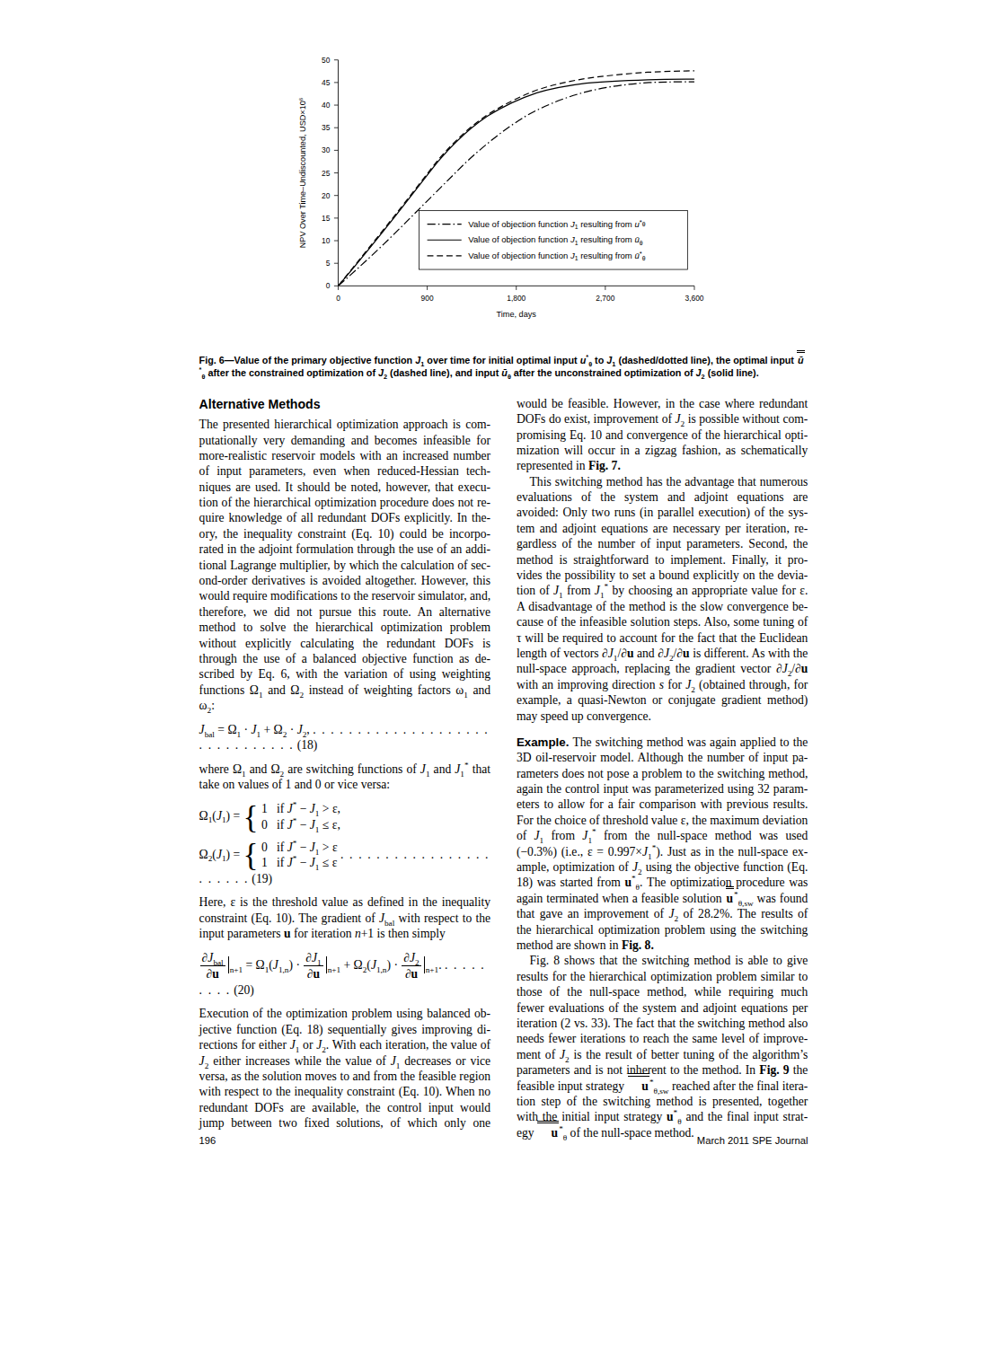0 5 10 15 20 25 30 35 40 45 50 0 900 1,800 2,700 3,600 Time, days NPV Over Time–Undiscounted, USD×106 Value of objection function J1 resulting from u*θ Value of objection function J1 resulting from ūθ Value of objection function J1 resulting from ū*θ
Fig. 6—Value of the primary objective function J1 over time for initial optimal input u*θ to J1 (dashed/dotted line), the optimal input ū*θ after the constrained optimization of J2 (dashed line), and input ūθ after the unconstrained optimization of J2 (solid line).
Alternative Methods
The presented hierarchical optimization approach is computationally very demanding and becomes infeasible for more-realistic reservoir models with an increased number of input parameters, even when reduced-Hessian techniques are used. It should be noted, however, that execution of the hierarchical optimization procedure does not require knowledge of all redundant DOFs explicitly. In theory, the inequality constraint (Eq. 10) could be incorporated in the adjoint formulation through the use of an additional Lagrange multiplier, by which the calculation of second-order derivatives is avoided altogether. However, this would require modifications to the reservoir simulator, and, therefore, we did not pursue this route. An alternative method to solve the hierarchical optimization problem without explicitly calculating the redundant DOFs is through the use of a balanced objective function as described by Eq. 6, with the variation of using weighting functions Ω1 and Ω2 instead of weighting factors ω1 and ω2:
Jbal = Ω1 · J1 + Ω2 · J2, . . . . . . . . . . . . . . . . . . . . . . . . . . . . . . . (18)
where Ω1 and Ω2 are switching functions of J1 and J1* that take on values of 1 and 0 or vice versa:
Ω1(J1) = { 1 if J* − J1 > ε, 0 if J* − J1 ≤ ε, Ω2(J1) = { 0 if J* − J1 > ε 1 if J* − J1 ≤ ε . . . . . . . . . . . . . . . . . . . . . . . (19)
Here, ε is the threshold value as defined in the inequality constraint (Eq. 10). The gradient of Jbal with respect to the input parameters u for iteration n+1 is then simply
∂Jbal∂un+1 = Ω1(J1,n) · ∂J1∂un+1 + Ω2(J1,n) · ∂J2∂un+1. . . . . . . . . . (20)
Execution of the optimization problem using balanced objective function (Eq. 18) sequentially gives improving directions for either J1 or J2. With each iteration, the value of J2 either increases while the value of J1 decreases or vice versa, as the solution moves to and from the feasible region with respect to the inequality constraint (Eq. 10). When no redundant DOFs are available, the control input would jump between two fixed solutions, of which only one would be feasible. However, in the case where redundant DOFs do exist, improvement of J2 is possible without compromising Eq. 10 and convergence of the hierarchical optimization will occur in a zigzag fashion, as schematically represented in Fig. 7.
This switching method has the advantage that numerous evaluations of the system and adjoint equations are avoided: Only two runs (in parallel execution) of the system and adjoint equations are necessary per iteration, regardless of the number of input parameters. Second, the method is straightforward to implement. Finally, it provides the possibility to set a bound explicitly on the deviation of J1 from J1* by choosing an appropriate value for ε. A disadvantage of the method is the slow convergence because of the infeasible solution steps. Also, some tuning of τ will be required to account for the fact that the Euclidean length of vectors ∂J1/∂u and ∂J2/∂u is different. As with the null-space approach, replacing the gradient vector ∂J2/∂u with an improving direction s for J2 (obtained through, for example, a quasi-Newton or conjugate gradient method) may speed up convergence.
Example. The switching method was again applied to the 3D oil-reservoir model. Although the number of input parameters does not pose a problem to the switching method, again the control input was parameterized using 32 parameters to allow for a fair comparison with previous results. For the choice of threshold value ε, the maximum deviation of J1 from J1* from the null-space method was used (−0.3%) (i.e., ε = 0.997×J1*). Just as in the null-space example, optimization of J2 using the objective function (Eq. 18) was started from u*θ. The optimization procedure was again terminated when a feasible solution u*θ,sw was found that gave an improvement of J2 of 28.2%. The results of the hierarchical optimization problem using the switching method are shown in Fig. 8.
Fig. 8 shows that the switching method is able to give results for the hierarchical optimization problem similar to those of the null-space method, while requiring much fewer evaluations of the system and adjoint equations per iteration (2 vs. 33). The fact that the switching method also needs fewer iterations to reach the same level of improvement of J2 is the result of better tuning of the algorithm’s parameters and is not inherent to the method. In Fig. 9 the feasible input strategy u*θ,sw reached after the final iteration step of the switching method is presented, together with the initial input strategy u*θ and the final input strategy u*θ of the null-space method.
196 March 2011 SPE Journal